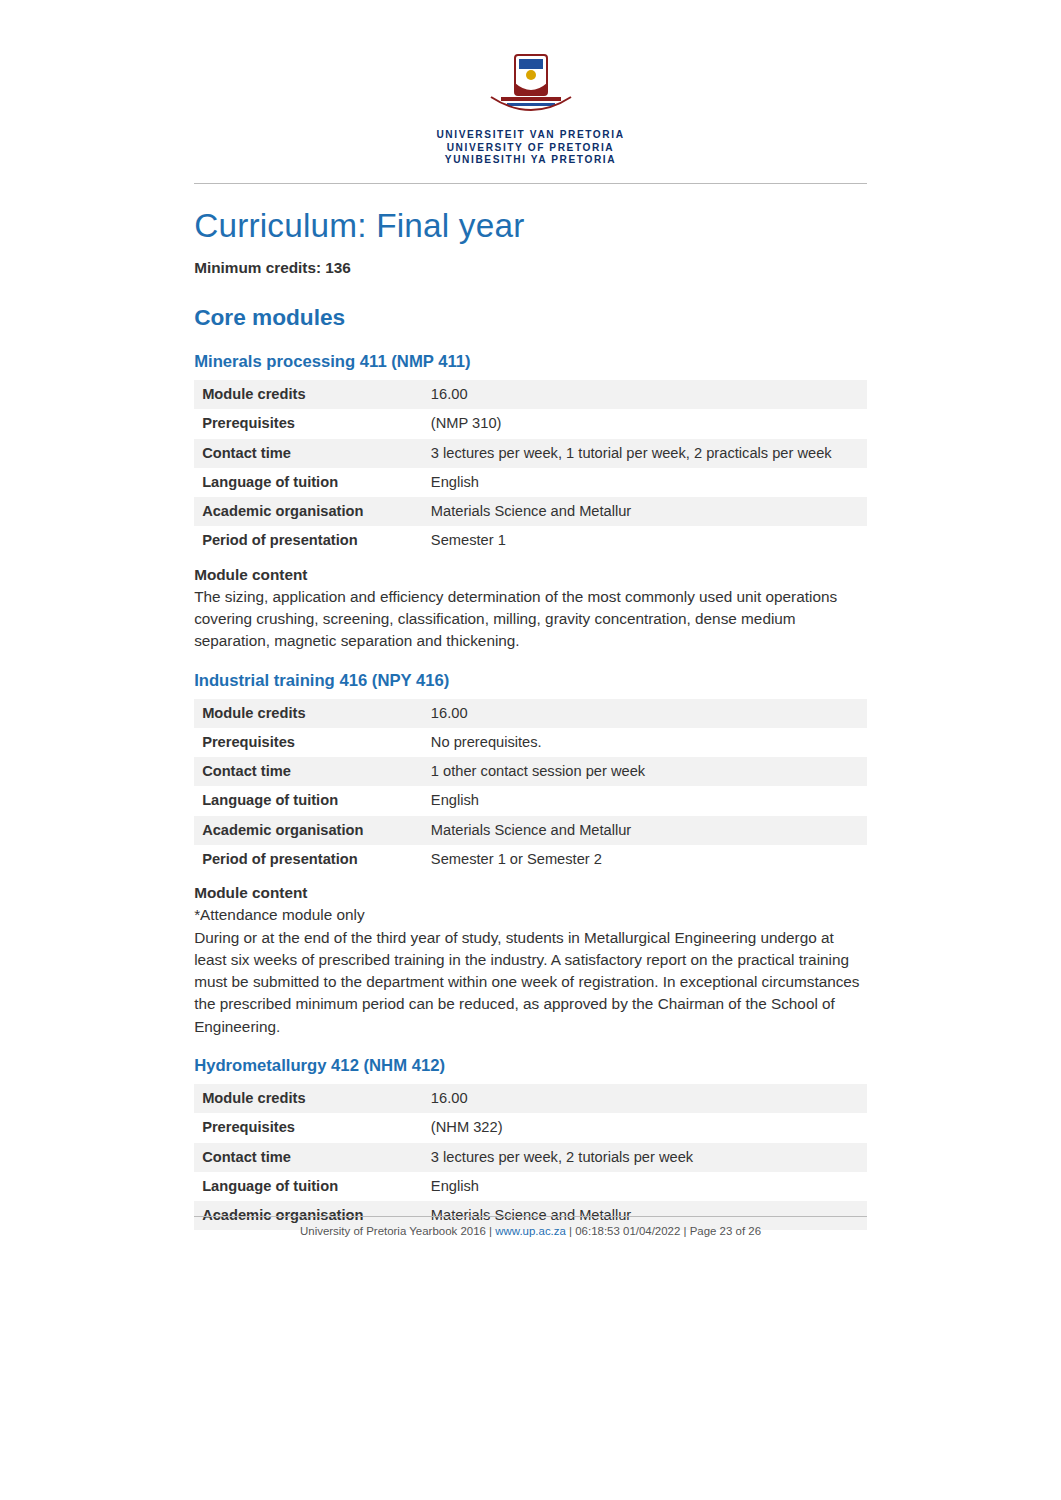UNIVERSITEIT VAN PRETORIA
UNIVERSITY OF PRETORIA
YUNIBESITHI YA PRETORIA
Curriculum: Final year
Minimum credits: 136
Core modules
Minerals processing 411 (NMP 411)
| Module credits | 16.00 |
| Prerequisites | (NMP 310) |
| Contact time | 3 lectures per week, 1 tutorial per week, 2 practicals per week |
| Language of tuition | English |
| Academic organisation | Materials Science and Metallur |
| Period of presentation | Semester 1 |
Module content
The sizing, application and efficiency determination of the most commonly used unit operations covering crushing, screening, classification, milling, gravity concentration, dense medium separation, magnetic separation and thickening.
Industrial training 416 (NPY 416)
| Module credits | 16.00 |
| Prerequisites | No prerequisites. |
| Contact time | 1 other contact session per week |
| Language of tuition | English |
| Academic organisation | Materials Science and Metallur |
| Period of presentation | Semester 1 or Semester 2 |
Module content
*Attendance module only
During or at the end of the third year of study, students in Metallurgical Engineering undergo at least six weeks of prescribed training in the industry. A satisfactory report on the practical training must be submitted to the department within one week of registration. In exceptional circumstances the prescribed minimum period can be reduced, as approved by the Chairman of the School of Engineering.
Hydrometallurgy 412 (NHM 412)
| Module credits | 16.00 |
| Prerequisites | (NHM 322) |
| Contact time | 3 lectures per week, 2 tutorials per week |
| Language of tuition | English |
| Academic organisation | Materials Science and Metallur |
University of Pretoria Yearbook 2016 | www.up.ac.za | 06:18:53 01/04/2022 | Page 23 of 26